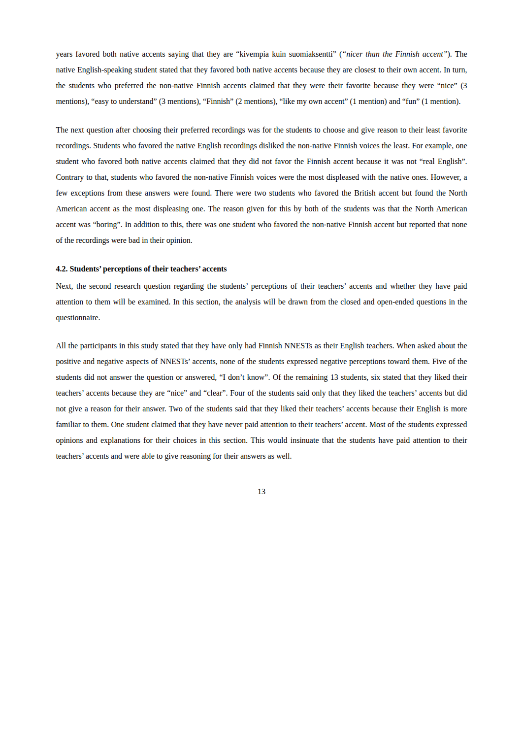years favored both native accents saying that they are “kivempia kuin suomiaksentti” (“nicer than the Finnish accent”). The native English-speaking student stated that they favored both native accents because they are closest to their own accent. In turn, the students who preferred the non-native Finnish accents claimed that they were their favorite because they were “nice” (3 mentions), “easy to understand” (3 mentions), “Finnish” (2 mentions), “like my own accent” (1 mention) and “fun” (1 mention).
The next question after choosing their preferred recordings was for the students to choose and give reason to their least favorite recordings. Students who favored the native English recordings disliked the non-native Finnish voices the least. For example, one student who favored both native accents claimed that they did not favor the Finnish accent because it was not “real English”. Contrary to that, students who favored the non-native Finnish voices were the most displeased with the native ones. However, a few exceptions from these answers were found. There were two students who favored the British accent but found the North American accent as the most displeasing one. The reason given for this by both of the students was that the North American accent was “boring”. In addition to this, there was one student who favored the non-native Finnish accent but reported that none of the recordings were bad in their opinion.
4.2. Students’ perceptions of their teachers’ accents
Next, the second research question regarding the students’ perceptions of their teachers’ accents and whether they have paid attention to them will be examined. In this section, the analysis will be drawn from the closed and open-ended questions in the questionnaire.
All the participants in this study stated that they have only had Finnish NNESTs as their English teachers. When asked about the positive and negative aspects of NNESTs’ accents, none of the students expressed negative perceptions toward them. Five of the students did not answer the question or answered, “I don’t know”. Of the remaining 13 students, six stated that they liked their teachers’ accents because they are “nice” and “clear”. Four of the students said only that they liked the teachers’ accents but did not give a reason for their answer. Two of the students said that they liked their teachers’ accents because their English is more familiar to them. One student claimed that they have never paid attention to their teachers’ accent. Most of the students expressed opinions and explanations for their choices in this section. This would insinuate that the students have paid attention to their teachers’ accents and were able to give reasoning for their answers as well.
13